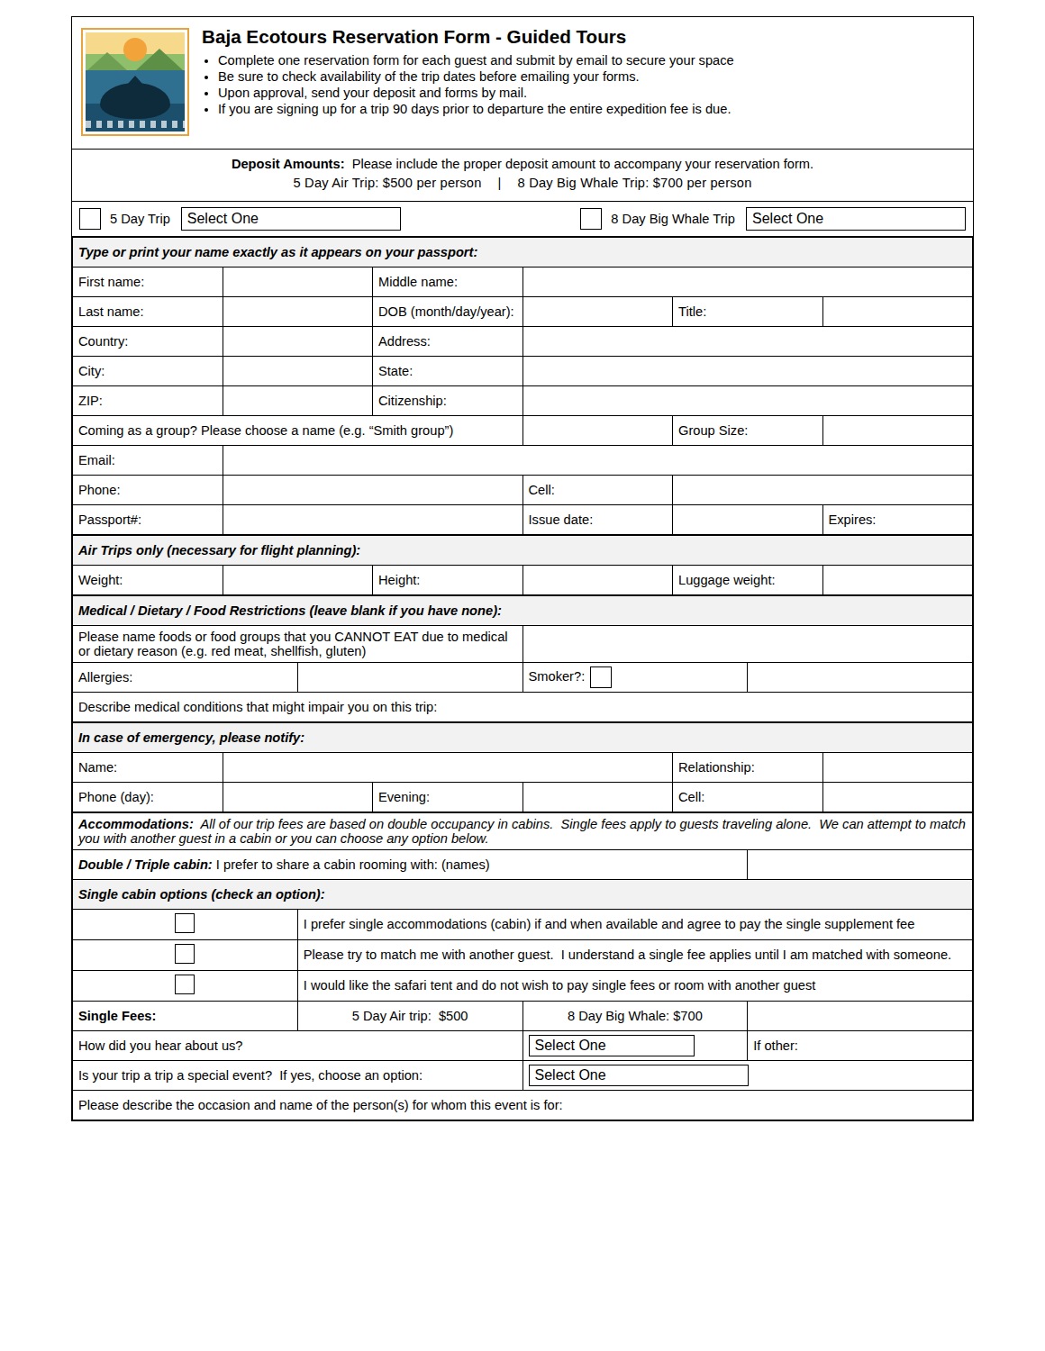Baja Ecotours Reservation Form - Guided Tours
Complete one reservation form for each guest and submit by email to secure your space
Be sure to check availability of the trip dates before emailing your forms.
Upon approval, send your deposit and forms by mail.
If you are signing up for a trip 90 days prior to departure the entire expedition fee is due.
Deposit Amounts: Please include the proper deposit amount to accompany your reservation form.
5 Day Air Trip: $500 per person|8 Day Big Whale Trip: $700 per person
5 Day Trip Select One 8 Day Big Whale Trip Select One
| Type or print your name exactly as it appears on your passport: |
| First name: | | Middle name: | |
| Last name: | | DOB (month/day/year): | | Title: | |
| Country: | | Address: | |
| City: | | State: | |
| ZIP: | | Citizenship: | |
| Coming as a group? Please choose a name (e.g. “Smith group”) | | Group Size: | |
| Email: | |
| Phone: | | Cell: | |
| Passport#: | | Issue date: | | Expires: |
| Air Trips only (necessary for flight planning): |
| Weight: | | Height: | | Luggage weight: | |
| Medical / Dietary / Food Restrictions (leave blank if you have none): |
| Please name foods or food groups that you CANNOT EAT due to medical or dietary reason (e.g. red meat, shellfish, gluten) | |
| Allergies: | | Smoker?: | |
| Describe medical conditions that might impair you on this trip: |
| In case of emergency, please notify: |
| Name: | | Relationship: | |
| Phone (day): | | Evening: | | Cell: | |
| Accommodations: All of our trip fees are based on double occupancy in cabins. Single fees apply to guests traveling alone. We can attempt to match you with another guest in a cabin or you can choose any option below. |
| Double / Triple cabin: I prefer to share a cabin rooming with: (names) | |
| Single cabin options (check an option): |
| | I prefer single accommodations (cabin) if and when available and agree to pay the single supplement fee |
| | Please try to match me with another guest. I understand a single fee applies until I am matched with someone. |
| | I would like the safari tent and do not wish to pay single fees or room with another guest |
| Single Fees: | 5 Day Air trip: $500 | 8 Day Big Whale: $700 | |
| How did you hear about us? | Select One | If other: |
| Is your trip a trip a special event? If yes, choose an option: | Select One |
| Please describe the occasion and name of the person(s) for whom this event is for: |